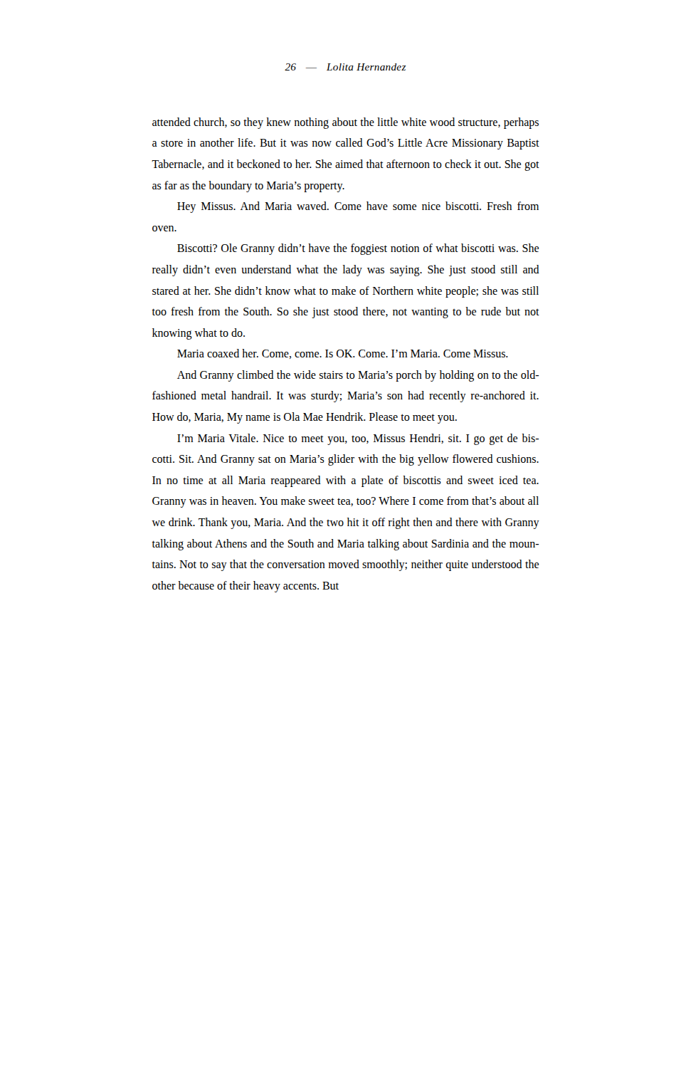26—Lolita Hernandez
attended church, so they knew nothing about the little white wood structure, perhaps a store in another life. But it was now called God’s Little Acre Missionary Baptist Tabernacle, and it beckoned to her. She aimed that afternoon to check it out. She got as far as the boundary to Maria’s property.
Hey Missus. And Maria waved. Come have some nice biscotti. Fresh from oven.
Biscotti? Ole Granny didn’t have the foggiest notion of what biscotti was. She really didn’t even understand what the lady was saying. She just stood still and stared at her. She didn’t know what to make of Northern white people; she was still too fresh from the South. So she just stood there, not wanting to be rude but not knowing what to do.
Maria coaxed her. Come, come. Is OK. Come. I’m Maria. Come Missus.
And Granny climbed the wide stairs to Maria’s porch by holding on to the old-fashioned metal handrail. It was sturdy; Maria’s son had recently re-anchored it. How do, Maria, My name is Ola Mae Hendrik. Please to meet you.
I’m Maria Vitale. Nice to meet you, too, Missus Hendri, sit. I go get de biscotti. Sit. And Granny sat on Maria’s glider with the big yellow flowered cushions. In no time at all Maria reappeared with a plate of biscottis and sweet iced tea. Granny was in heaven. You make sweet tea, too? Where I come from that’s about all we drink. Thank you, Maria. And the two hit it off right then and there with Granny talking about Athens and the South and Maria talking about Sardinia and the mountains. Not to say that the conversation moved smoothly; neither quite understood the other because of their heavy accents. But